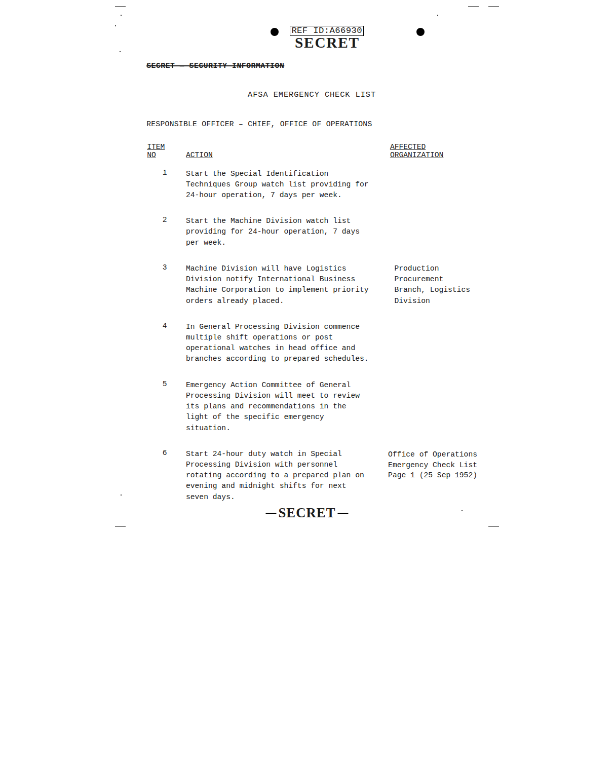REF ID:A66930 SECRET
SECRET — SECURITY INFORMATION
AFSA EMERGENCY CHECK LIST
RESPONSIBLE OFFICER – CHIEF, OFFICE OF OPERATIONS
| ITEM NO | ACTION | AFFECTED ORGANIZATION |
| --- | --- | --- |
| 1 | Start the Special Identification Techniques Group watch list providing for 24-hour operation, 7 days per week. | |
| 2 | Start the Machine Division watch list providing for 24-hour operation, 7 days per week. | |
| 3 | Machine Division will have Logistics Division notify International Business Machine Corporation to implement priority orders already placed. | Production Procurement Branch, Logistics Division |
| 4 | In General Processing Division commence multiple shift operations or post operational watches in head office and branches according to prepared schedules. | |
| 5 | Emergency Action Committee of General Processing Division will meet to review its plans and recommendations in the light of the specific emergency situation. | |
| 6 | Start 24-hour duty watch in Special Processing Division with personnel rotating according to a prepared plan on evening and midnight shifts for next seven days. | |
Office of Operations
Emergency Check List
Page 1 (25 Sep 1952)
SECRET